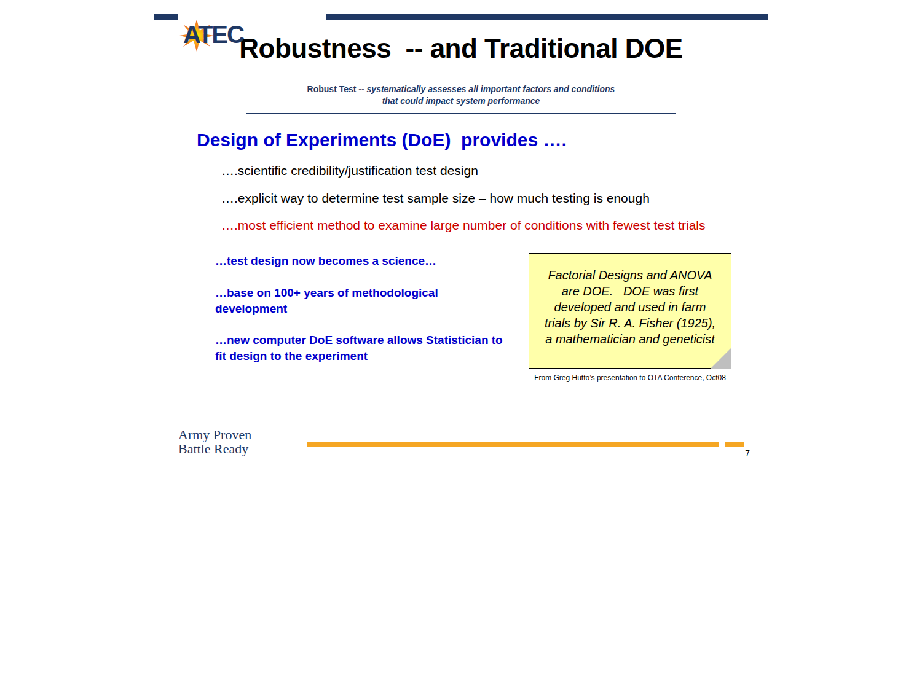ATEC
Robustness -- and Traditional DOE
Robust Test -- systematically assesses all important factors and conditions
that could impact system performance
Design of Experiments (DoE) provides ….
….scientific credibility/justification test design
….explicit way to determine test sample size – how much testing is enough
….most efficient method to examine large number of conditions with fewest test trials
…test design now becomes a science…
…base on 100+ years of methodological development
…new computer DoE software allows Statistician to fit design to the experiment
Factorial Designs and ANOVA are DOE. DOE was first developed and used in farm trials by Sir R. A. Fisher (1925), a mathematician and geneticist
From Greg Hutto’s presentation to OTA Conference, Oct08
Army Proven Battle Ready
7